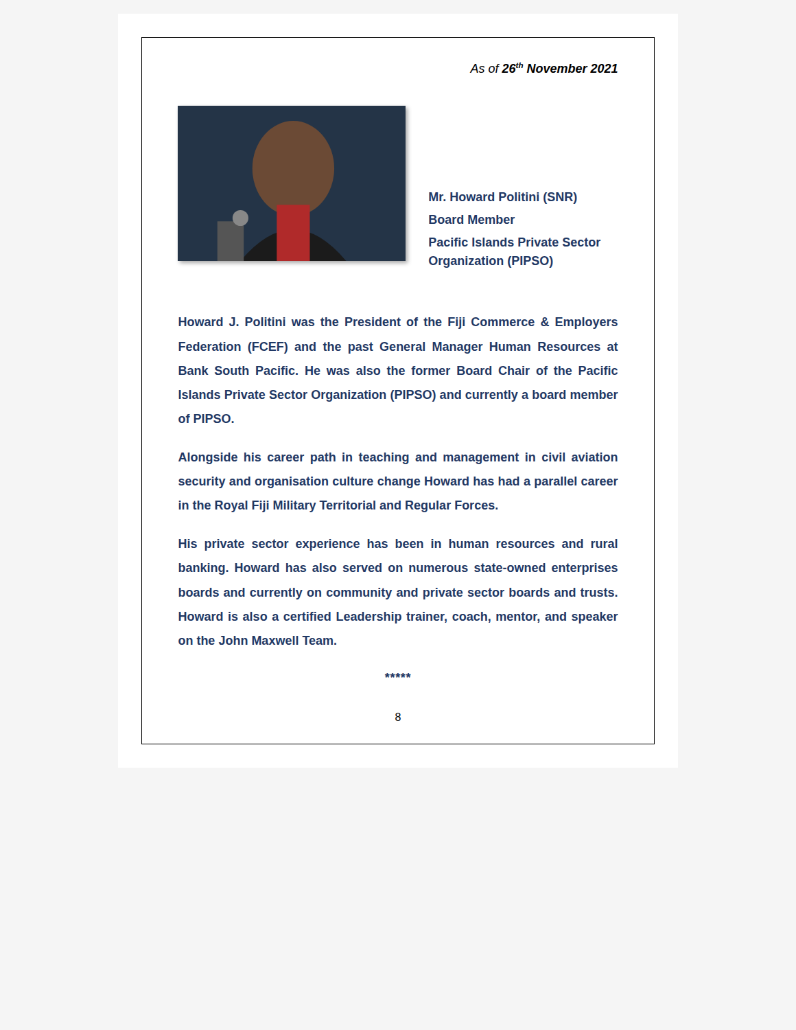As of 26th November 2021
Mr. Howard Politini (SNR)
Board Member
Pacific Islands Private Sector Organization (PIPSO)
Howard J. Politini was the President of the Fiji Commerce & Employers Federation (FCEF) and the past General Manager Human Resources at Bank South Pacific. He was also the former Board Chair of the Pacific Islands Private Sector Organization (PIPSO) and currently a board member of PIPSO.
Alongside his career path in teaching and management in civil aviation security and organisation culture change Howard has had a parallel career in the Royal Fiji Military Territorial and Regular Forces.
His private sector experience has been in human resources and rural banking. Howard has also served on numerous state-owned enterprises boards and currently on community and private sector boards and trusts. Howard is also a certified Leadership trainer, coach, mentor, and speaker on the John Maxwell Team.
*****
8